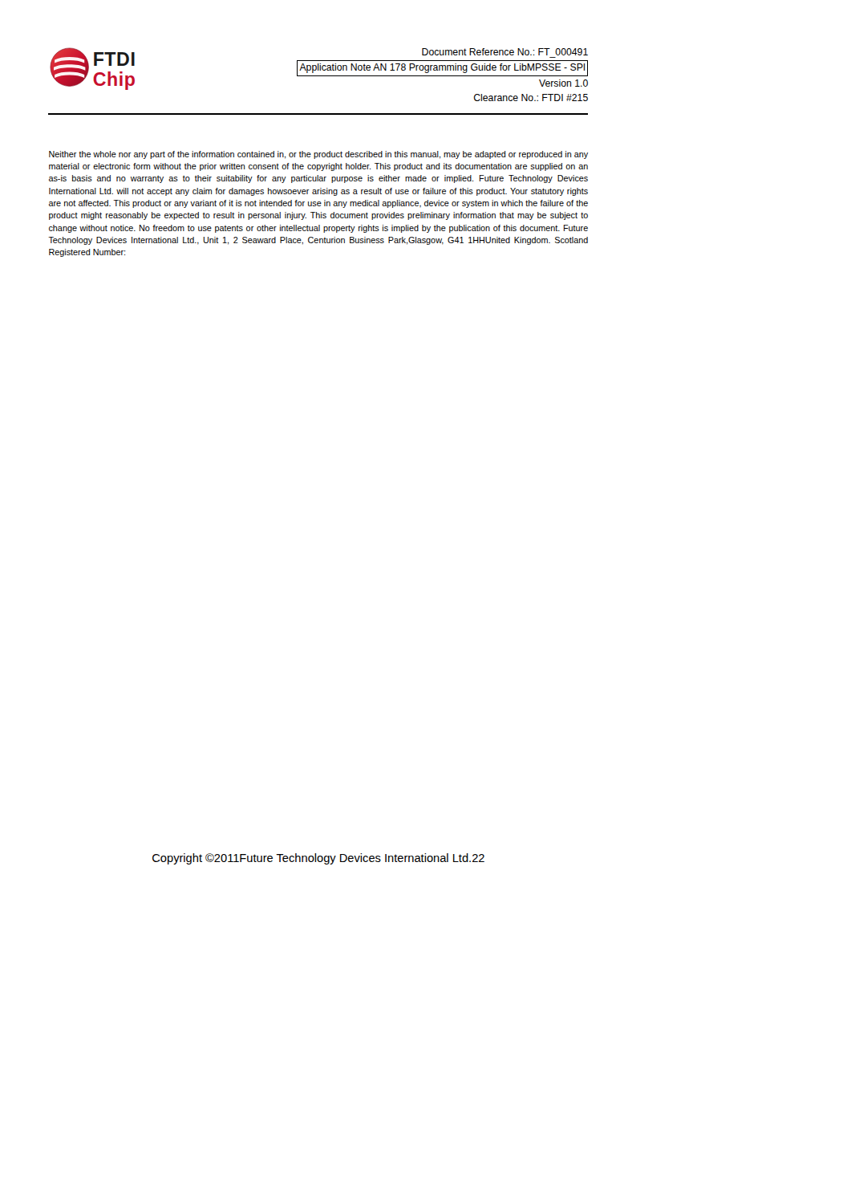FTDI Chip
Document Reference No.: FT_000491
Application Note AN 178 Programming Guide for LibMPSSE - SPI
Version 1.0
Clearance No.: FTDI #215
Neither the whole nor any part of the information contained in, or the product described in this manual, may be adapted or reproduced in any material or electronic form without the prior written consent of the copyright holder. This product and its documentation are supplied on an as-is basis and no warranty as to their suitability for any particular purpose is either made or implied. Future Technology Devices International Ltd. will not accept any claim for damages howsoever arising as a result of use or failure of this product. Your statutory rights are not affected. This product or any variant of it is not intended for use in any medical appliance, device or system in which the failure of the product might reasonably be expected to result in personal injury. This document provides preliminary information that may be subject to change without notice. No freedom to use patents or other intellectual property rights is implied by the publication of this document. Future Technology Devices International Ltd., Unit 1, 2 Seaward Place, Centurion Business Park,Glasgow, G41 1HHUnited Kingdom. Scotland Registered Number:
Copyright ©2011Future Technology Devices International Ltd.22